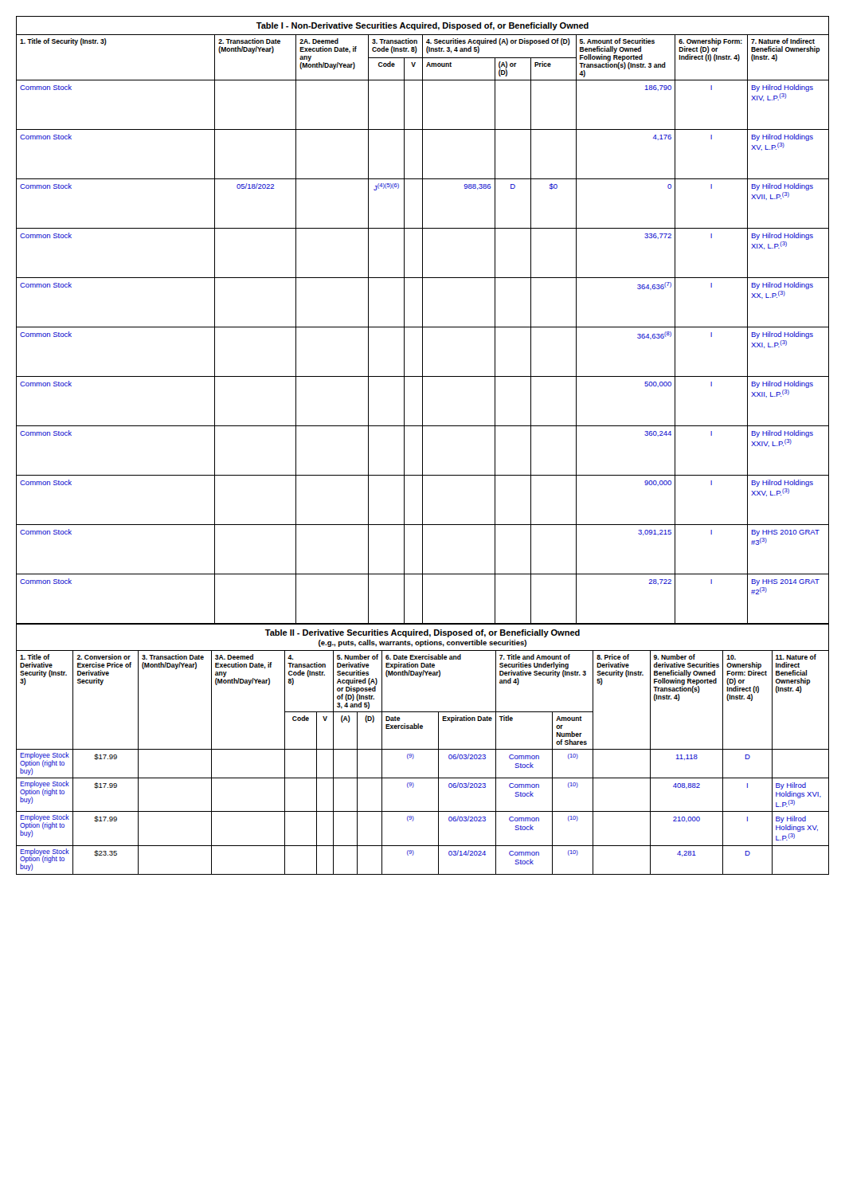| Table I - Non-Derivative Securities Acquired, Disposed of, or Beneficially Owned |
| 1. Title of Security (Instr. 3) | 2. Transaction Date (Month/Day/Year) | 2A. Deemed Execution Date, if any (Month/Day/Year) | 3. Transaction Code (Instr. 8) | 4. Securities Acquired (A) or Disposed Of (D) (Instr. 3, 4 and 5) | 5. Amount of Securities Beneficially Owned Following Reported Transaction(s) (Instr. 3 and 4) | 6. Ownership Form: Direct (D) or Indirect (I) (Instr. 4) | 7. Nature of Indirect Beneficial Ownership (Instr. 4) |
| Code | V | Amount | (A) or (D) | Price |
| Common Stock | | | | | | | | 186,790 | I | By Hilrod Holdings XIV, L.P. (3) |
| Common Stock | | | | | | | | 4,176 | I | By Hilrod Holdings XV, L.P. (3) |
| Common Stock | 05/18/2022 | | J (4)(5)(6) | | 988,386 | D | $0 | 0 | I | By Hilrod Holdings XVII, L.P. (3) |
| Common Stock | | | | | | | | 336,772 | I | By Hilrod Holdings XIX, L.P. (3) |
| Common Stock | | | | | | | | 364,636 (7) | I | By Hilrod Holdings XX, L.P. (3) |
| Common Stock | | | | | | | | 364,636 (8) | I | By Hilrod Holdings XXI, L.P. (3) |
| Common Stock | | | | | | | | 500,000 | I | By Hilrod Holdings XXII, L.P. (3) |
| Common Stock | | | | | | | | 360,244 | I | By Hilrod Holdings XXIV, L.P. (3) |
| Common Stock | | | | | | | | 900,000 | I | By Hilrod Holdings XXV, L.P. (3) |
| Common Stock | | | | | | | | 3,091,215 | I | By HHS 2010 GRAT #3 (3) |
| Common Stock | | | | | | | | 28,722 | I | By HHS 2014 GRAT #2 (3) |
| Table II - Derivative Securities Acquired, Disposed of, or Beneficially Owned (e.g., puts, calls, warrants, options, convertible securities) |
| 1. Title of Derivative Security (Instr. 3) | 2. Conversion or Exercise Price of Derivative Security | 3. Transaction Date (Month/Day/Year) | 3A. Deemed Execution Date, if any (Month/Day/Year) | 4. Transaction Code (Instr. 8) | 5. Number of Derivative Securities Acquired (A) or Disposed of (D) (Instr. 3, 4 and 5) | 6. Date Exercisable and Expiration Date (Month/Day/Year) | 7. Title and Amount of Securities Underlying Derivative Security (Instr. 3 and 4) | 8. Price of Derivative Security (Instr. 5) | 9. Number of derivative Securities Beneficially Owned Following Reported Transaction(s) (Instr. 4) | 10. Ownership Form: Direct (D) or Indirect (I) (Instr. 4) | 11. Nature of Indirect Beneficial Ownership (Instr. 4) |
| Code | V | (A) | (D) | Date Exercisable | Expiration Date | Title | Amount or Number of Shares |
| Employee Stock Option (right to buy) | $17.99 | | | | | | | (9) | 06/03/2023 | Common Stock | (10) | | 11,118 | D | |
| Employee Stock Option (right to buy) | $17.99 | | | | | | | (9) | 06/03/2023 | Common Stock | (10) | | 408,882 | I | By Hilrod Holdings XVI, L.P. (3) |
| Employee Stock Option (right to buy) | $17.99 | | | | | | | (9) | 06/03/2023 | Common Stock | (10) | | 210,000 | I | By Hilrod Holdings XV, L.P. (3) |
| Employee Stock Option (right to buy) | $23.35 | | | | | | | (9) | 03/14/2024 | Common Stock | (10) | | 4,281 | D | |